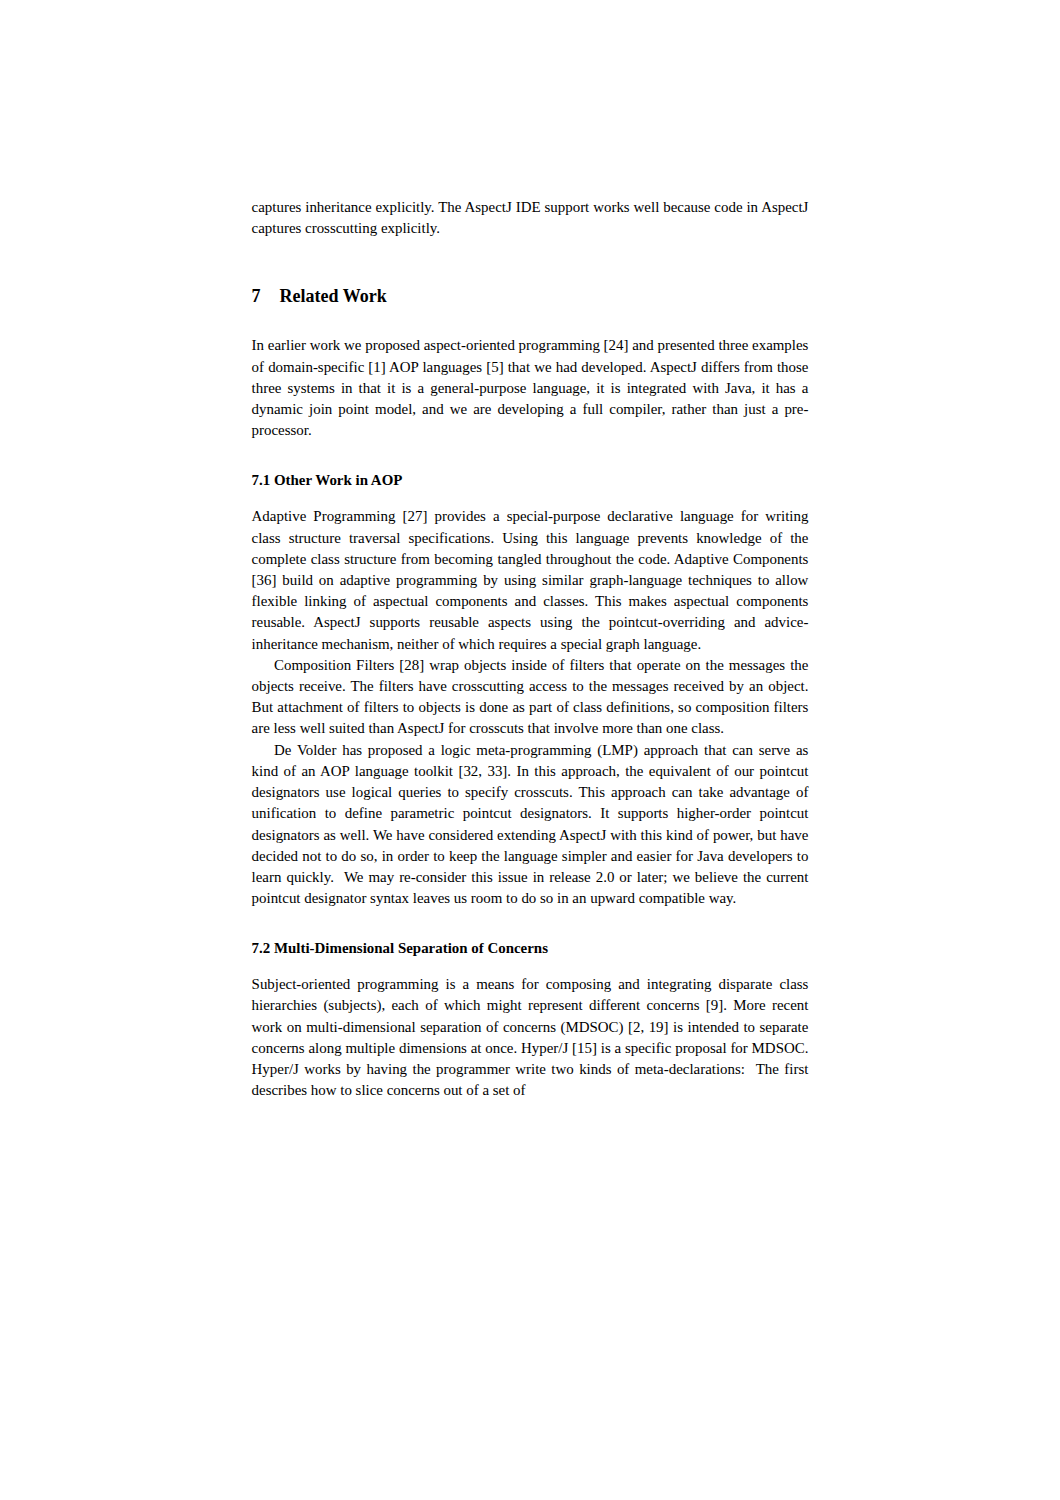captures inheritance explicitly. The AspectJ IDE support works well because code in AspectJ captures crosscutting explicitly.
7 Related Work
In earlier work we proposed aspect-oriented programming [24] and presented three examples of domain-specific [1] AOP languages [5] that we had developed. AspectJ differs from those three systems in that it is a general-purpose language, it is integrated with Java, it has a dynamic join point model, and we are developing a full compiler, rather than just a pre-processor.
7.1 Other Work in AOP
Adaptive Programming [27] provides a special-purpose declarative language for writing class structure traversal specifications. Using this language prevents knowledge of the complete class structure from becoming tangled throughout the code. Adaptive Components [36] build on adaptive programming by using similar graph-language techniques to allow flexible linking of aspectual components and classes. This makes aspectual components reusable. AspectJ supports reusable aspects using the pointcut-overriding and advice-inheritance mechanism, neither of which requires a special graph language.
Composition Filters [28] wrap objects inside of filters that operate on the messages the objects receive. The filters have crosscutting access to the messages received by an object. But attachment of filters to objects is done as part of class definitions, so composition filters are less well suited than AspectJ for crosscuts that involve more than one class.
De Volder has proposed a logic meta-programming (LMP) approach that can serve as kind of an AOP language toolkit [32, 33]. In this approach, the equivalent of our pointcut designators use logical queries to specify crosscuts. This approach can take advantage of unification to define parametric pointcut designators. It supports higher-order pointcut designators as well. We have considered extending AspectJ with this kind of power, but have decided not to do so, in order to keep the language simpler and easier for Java developers to learn quickly. We may re-consider this issue in release 2.0 or later; we believe the current pointcut designator syntax leaves us room to do so in an upward compatible way.
7.2 Multi-Dimensional Separation of Concerns
Subject-oriented programming is a means for composing and integrating disparate class hierarchies (subjects), each of which might represent different concerns [9]. More recent work on multi-dimensional separation of concerns (MDSOC) [2, 19] is intended to separate concerns along multiple dimensions at once. Hyper/J [15] is a specific proposal for MDSOC. Hyper/J works by having the programmer write two kinds of meta-declarations: The first describes how to slice concerns out of a set of